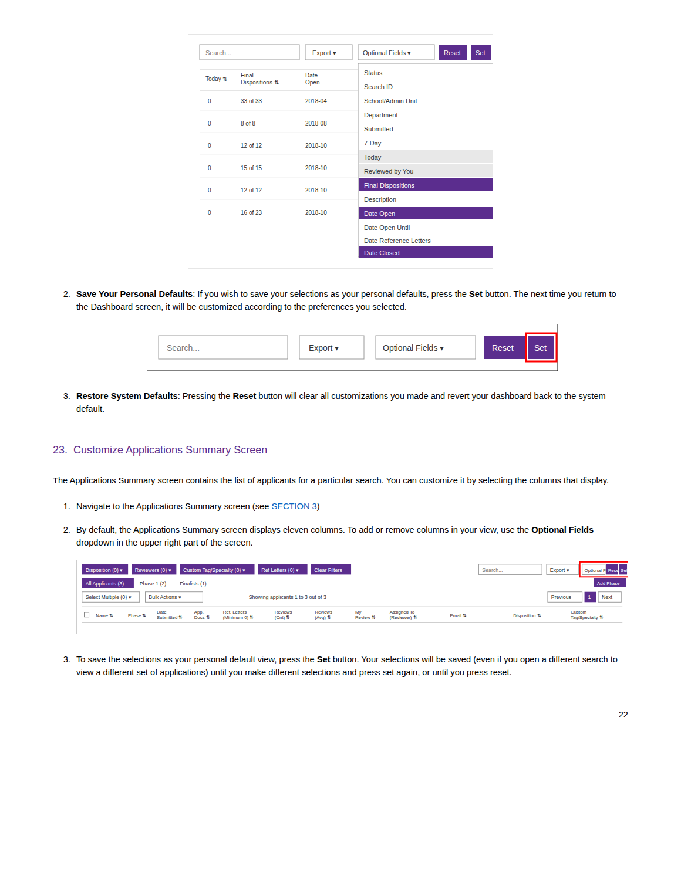Save Your Personal Defaults: If you wish to save your selections as your personal defaults, press the Set button. The next time you return to the Dashboard screen, it will be customized according to the preferences you selected.
Restore System Defaults: Pressing the Reset button will clear all customizations you made and revert your dashboard back to the system default.
23. Customize Applications Summary Screen
The Applications Summary screen contains the list of applicants for a particular search. You can customize it by selecting the columns that display.
Navigate to the Applications Summary screen (see SECTION 3)
By default, the Applications Summary screen displays eleven columns. To add or remove columns in your view, use the Optional Fields dropdown in the upper right part of the screen.
To save the selections as your personal default view, press the Set button. Your selections will be saved (even if you open a different search to view a different set of applications) until you make different selections and press set again, or until you press reset.
22